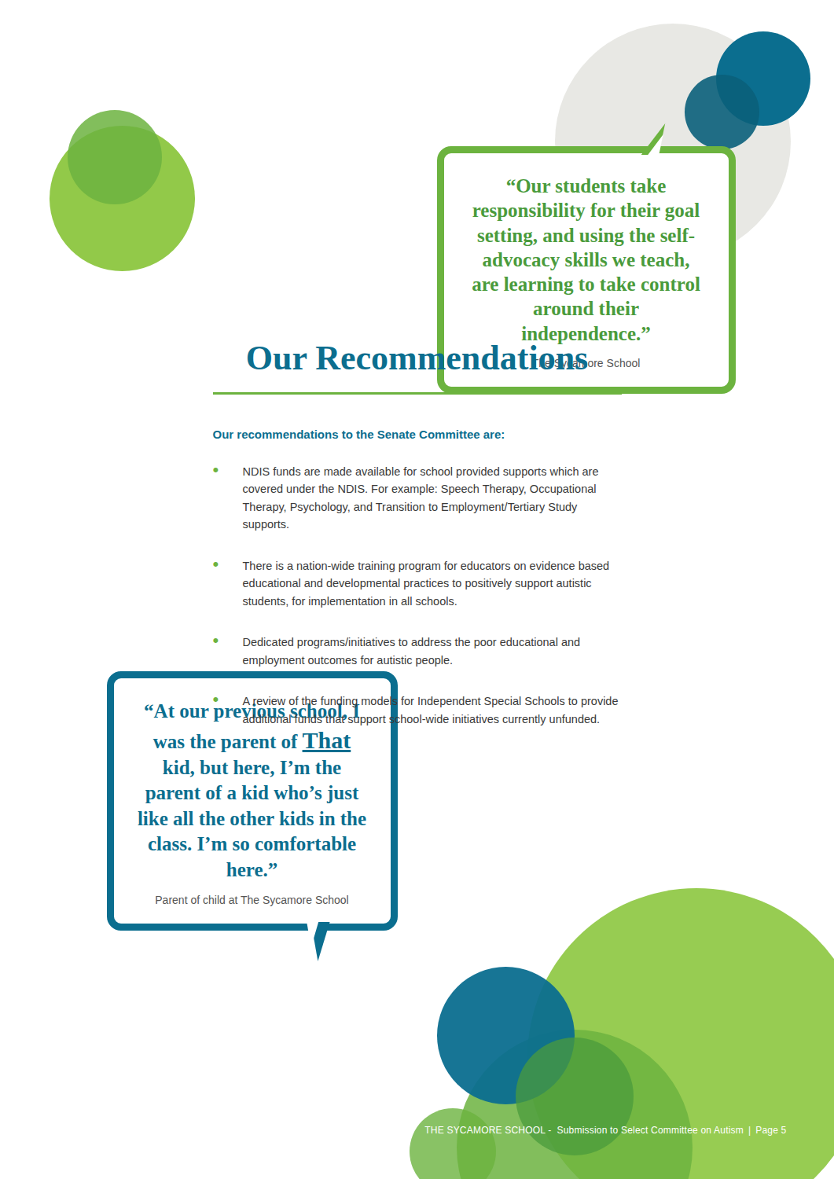“Our students take responsibility for their goal setting, and using the self-advocacy skills we teach, are learning to take control around their independence.”
The Sycamore School
Our Recommendations
Our recommendations to the Senate Committee are:
NDIS funds are made available for school provided supports which are covered under the NDIS. For example: Speech Therapy, Occupational Therapy, Psychology, and Transition to Employment/Tertiary Study supports.
There is a nation-wide training program for educators on evidence based educational and developmental practices to positively support autistic students, for implementation in all schools.
Dedicated programs/initiatives to address the poor educational and employment outcomes for autistic people.
A review of the funding models for Independent Special Schools to provide additional funds that support school-wide initiatives currently unfunded.
“At our previous school, I was the parent of That kid, but here, I’m the parent of a kid who’s just like all the other kids in the class. I’m so comfortable here.”
Parent of child at The Sycamore School
THE SYCAMORE SCHOOL - Submission to Select Committee on Autism|Page 5